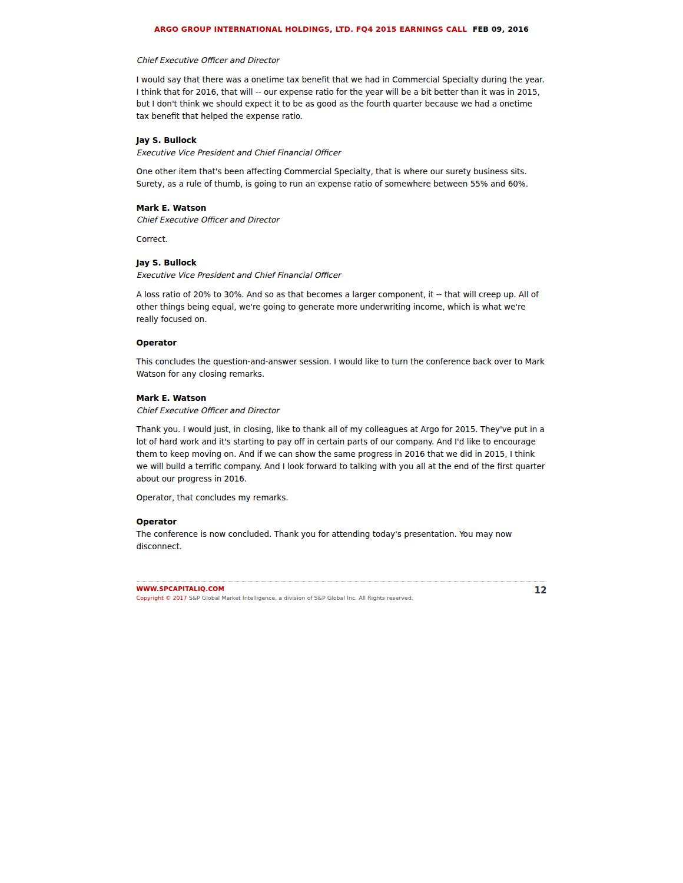ARGO GROUP INTERNATIONAL HOLDINGS, LTD. FQ4 2015 EARNINGS CALL FEB 09, 2016
Chief Executive Officer and Director
I would say that there was a onetime tax benefit that we had in Commercial Specialty during the year. I think that for 2016, that will -- our expense ratio for the year will be a bit better than it was in 2015, but I don't think we should expect it to be as good as the fourth quarter because we had a onetime tax benefit that helped the expense ratio.
Jay S. Bullock
Executive Vice President and Chief Financial Officer
One other item that's been affecting Commercial Specialty, that is where our surety business sits. Surety, as a rule of thumb, is going to run an expense ratio of somewhere between 55% and 60%.
Mark E. Watson
Chief Executive Officer and Director
Correct.
Jay S. Bullock
Executive Vice President and Chief Financial Officer
A loss ratio of 20% to 30%. And so as that becomes a larger component, it -- that will creep up. All of other things being equal, we're going to generate more underwriting income, which is what we're really focused on.
Operator
This concludes the question-and-answer session. I would like to turn the conference back over to Mark Watson for any closing remarks.
Mark E. Watson
Chief Executive Officer and Director
Thank you. I would just, in closing, like to thank all of my colleagues at Argo for 2015. They've put in a lot of hard work and it's starting to pay off in certain parts of our company. And I'd like to encourage them to keep moving on. And if we can show the same progress in 2016 that we did in 2015, I think we will build a terrific company. And I look forward to talking with you all at the end of the first quarter about our progress in 2016.
Operator, that concludes my remarks.
Operator
The conference is now concluded. Thank you for attending today's presentation. You may now disconnect.
WWW.SPCAPITALIQ.COM
Copyright © 2017 S&P Global Market Intelligence, a division of S&P Global Inc. All Rights reserved.
12